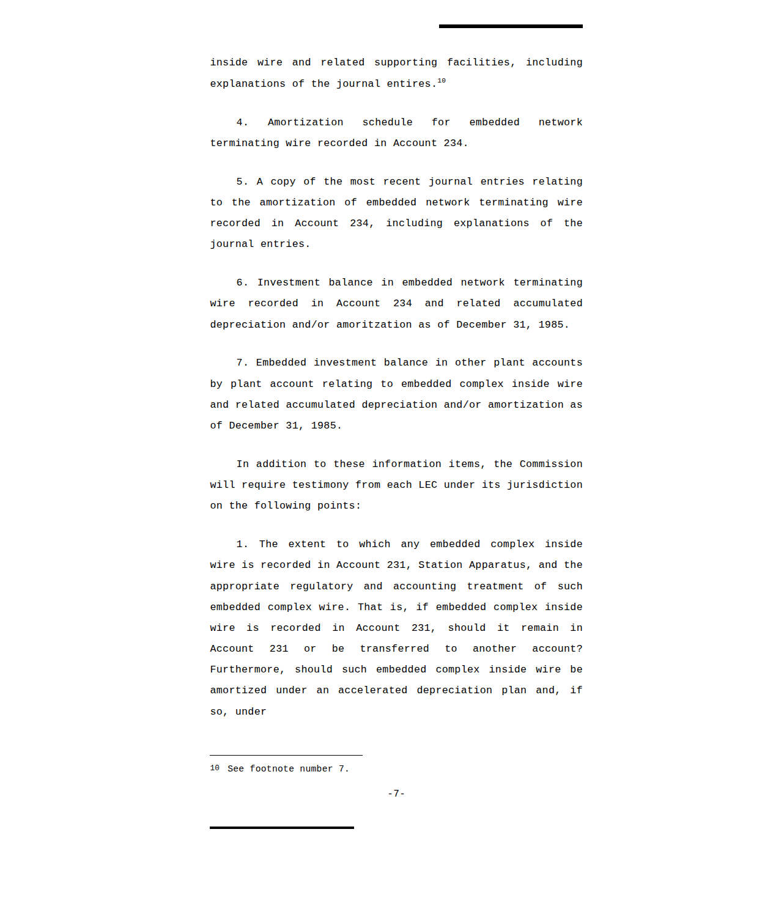inside wire and related supporting facilities, including explanations of the journal entires.10
4. Amortization schedule for embedded network terminating wire recorded in Account 234.
5. A copy of the most recent journal entries relating to the amortization of embedded network terminating wire recorded in Account 234, including explanations of the journal entries.
6. Investment balance in embedded network terminating wire recorded in Account 234 and related accumulated depreciation and/or amoritzation as of December 31, 1985.
7. Embedded investment balance in other plant accounts by plant account relating to embedded complex inside wire and related accumulated depreciation and/or amortization as of December 31, 1985.
In addition to these information items, the Commission will require testimony from each LEC under its jurisdiction on the following points:
1. The extent to which any embedded complex inside wire is recorded in Account 231, Station Apparatus, and the appropriate regulatory and accounting treatment of such embedded complex wire. That is, if embedded complex inside wire is recorded in Account 231, should it remain in Account 231 or be transferred to another account? Furthermore, should such embedded complex inside wire be amortized under an accelerated depreciation plan and, if so, under
10 See footnote number 7.
-7-